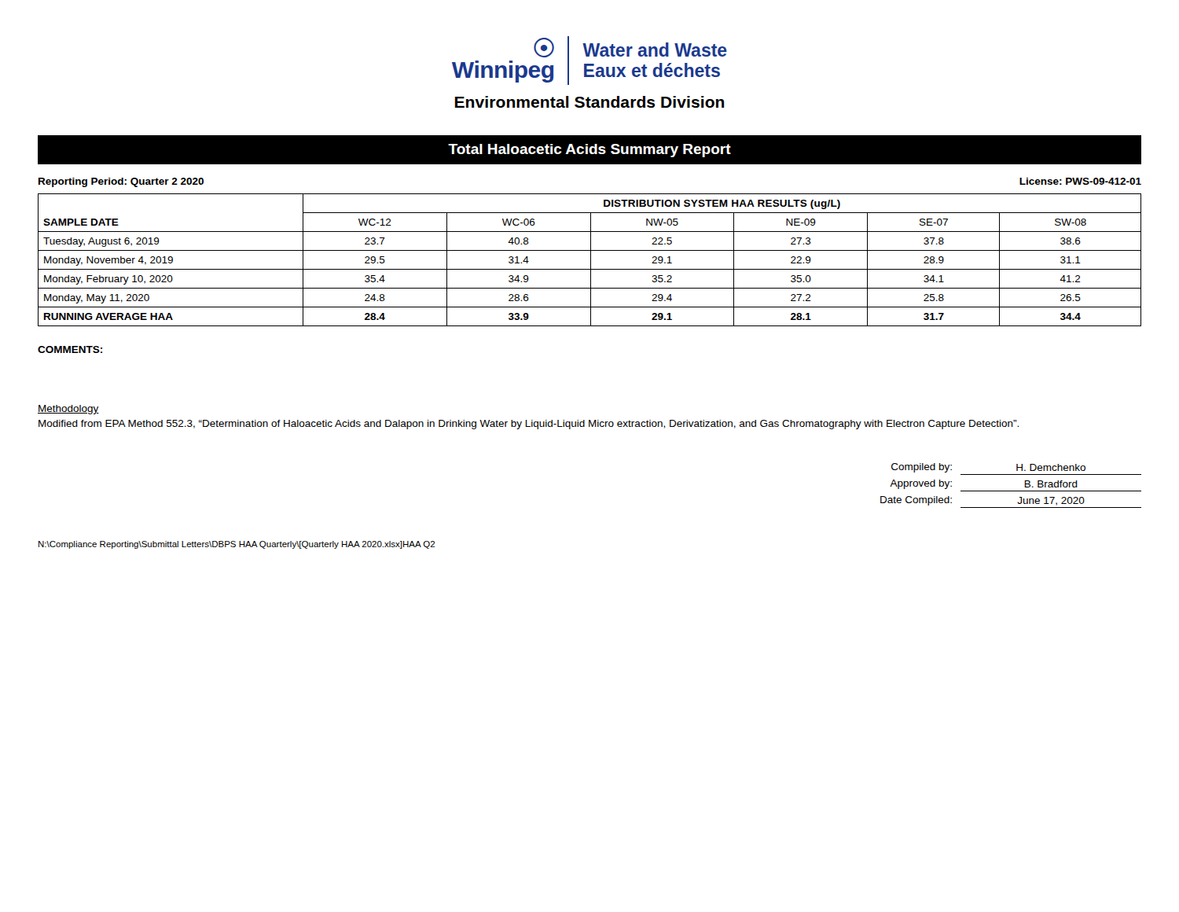⦿
Winnipeg
Water and Waste
Eaux et déchets
Environmental Standards Division
Total Haloacetic Acids Summary Report
Reporting Period: Quarter 2 2020
License: PWS-09-412-01
| | DISTRIBUTION SYSTEM HAA RESULTS (ug/L) |
| --- | --- |
| SAMPLE DATE | WC-12 | WC-06 | NW-05 | NE-09 | SE-07 | SW-08 |
| Tuesday, August 6, 2019 | 23.7 | 40.8 | 22.5 | 27.3 | 37.8 | 38.6 |
| Monday, November 4, 2019 | 29.5 | 31.4 | 29.1 | 22.9 | 28.9 | 31.1 |
| Monday, February 10, 2020 | 35.4 | 34.9 | 35.2 | 35.0 | 34.1 | 41.2 |
| Monday, May 11, 2020 | 24.8 | 28.6 | 29.4 | 27.2 | 25.8 | 26.5 |
| RUNNING AVERAGE HAA | 28.4 | 33.9 | 29.1 | 28.1 | 31.7 | 34.4 |
COMMENTS:
Methodology
Modified from EPA Method 552.3, “Determination of Haloacetic Acids and Dalapon in Drinking Water by Liquid-Liquid Micro extraction, Derivatization, and Gas Chromatography with Electron Capture Detection”.
| Compiled by: | H. Demchenko |
| Approved by: | B. Bradford |
| Date Compiled: | June 17, 2020 |
N:\Compliance Reporting\Submittal Letters\DBPS HAA Quarterly\[Quarterly HAA 2020.xlsx]HAA Q2